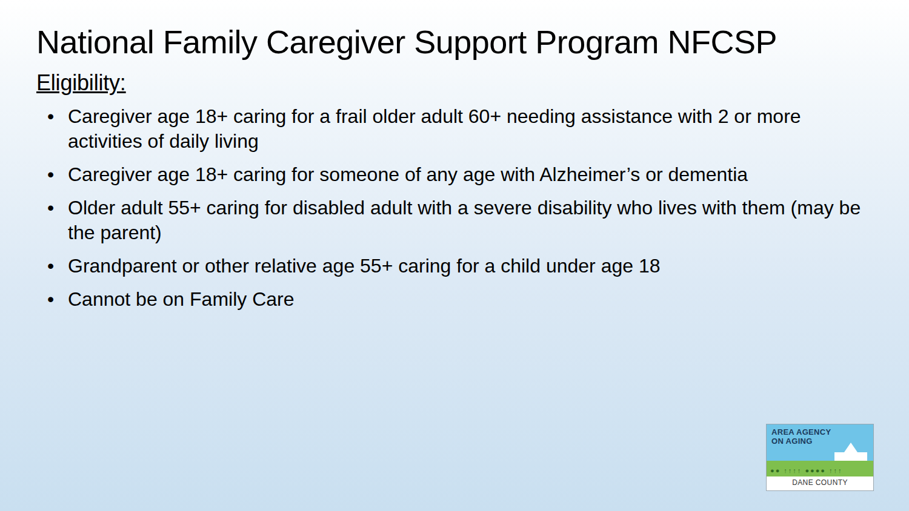National Family Caregiver Support Program NFCSP
Eligibility:
Caregiver age 18+ caring for a frail older adult 60+ needing assistance with 2 or more activities of daily living
Caregiver age 18+ caring for someone of any age with Alzheimer’s or dementia
Older adult 55+ caring for disabled adult with a severe disability who lives with them (may be the parent)
Grandparent or other relative age 55+ caring for a child under age 18
Cannot be on Family Care
AREA AGENCY
ON AGING
●● ↑↑↑↑ ●●●● ↑↑↑
DANE COUNTY